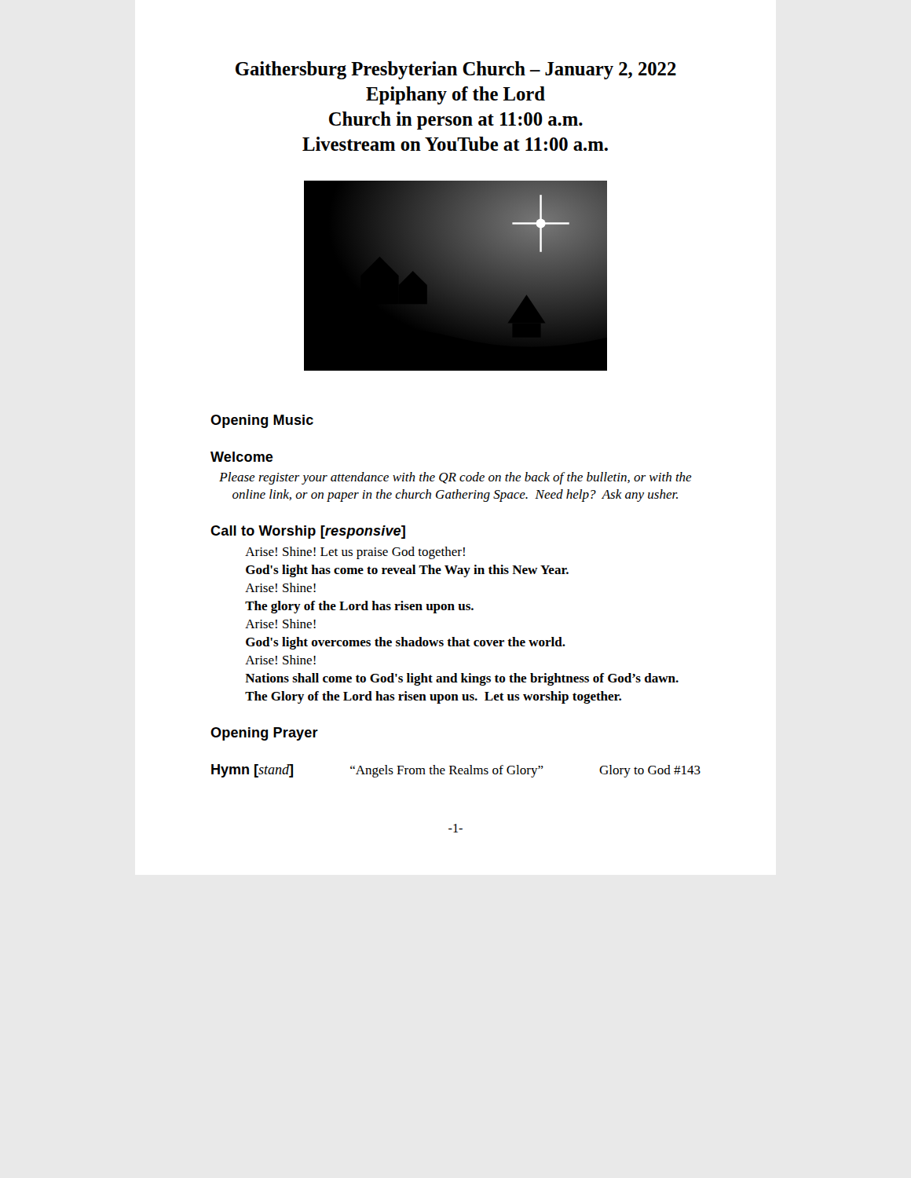Gaithersburg Presbyterian Church – January 2, 2022
Epiphany of the Lord
Church in person at 11:00 a.m.
Livestream on YouTube at 11:00 a.m.
Opening Music
Welcome
Please register your attendance with the QR code on the back of the bulletin, or with the online link, or on paper in the church Gathering Space. Need help? Ask any usher.
Call to Worship [responsive]
Arise! Shine! Let us praise God together!
God's light has come to reveal The Way in this New Year.
Arise! Shine!
The glory of the Lord has risen upon us.
Arise! Shine!
God's light overcomes the shadows that cover the world.
Arise! Shine!
Nations shall come to God's light and kings to the brightness of God’s dawn.
The Glory of the Lord has risen upon us. Let us worship together.
Opening Prayer
Hymn [stand] “Angels From the Realms of Glory” Glory to God #143
-1-